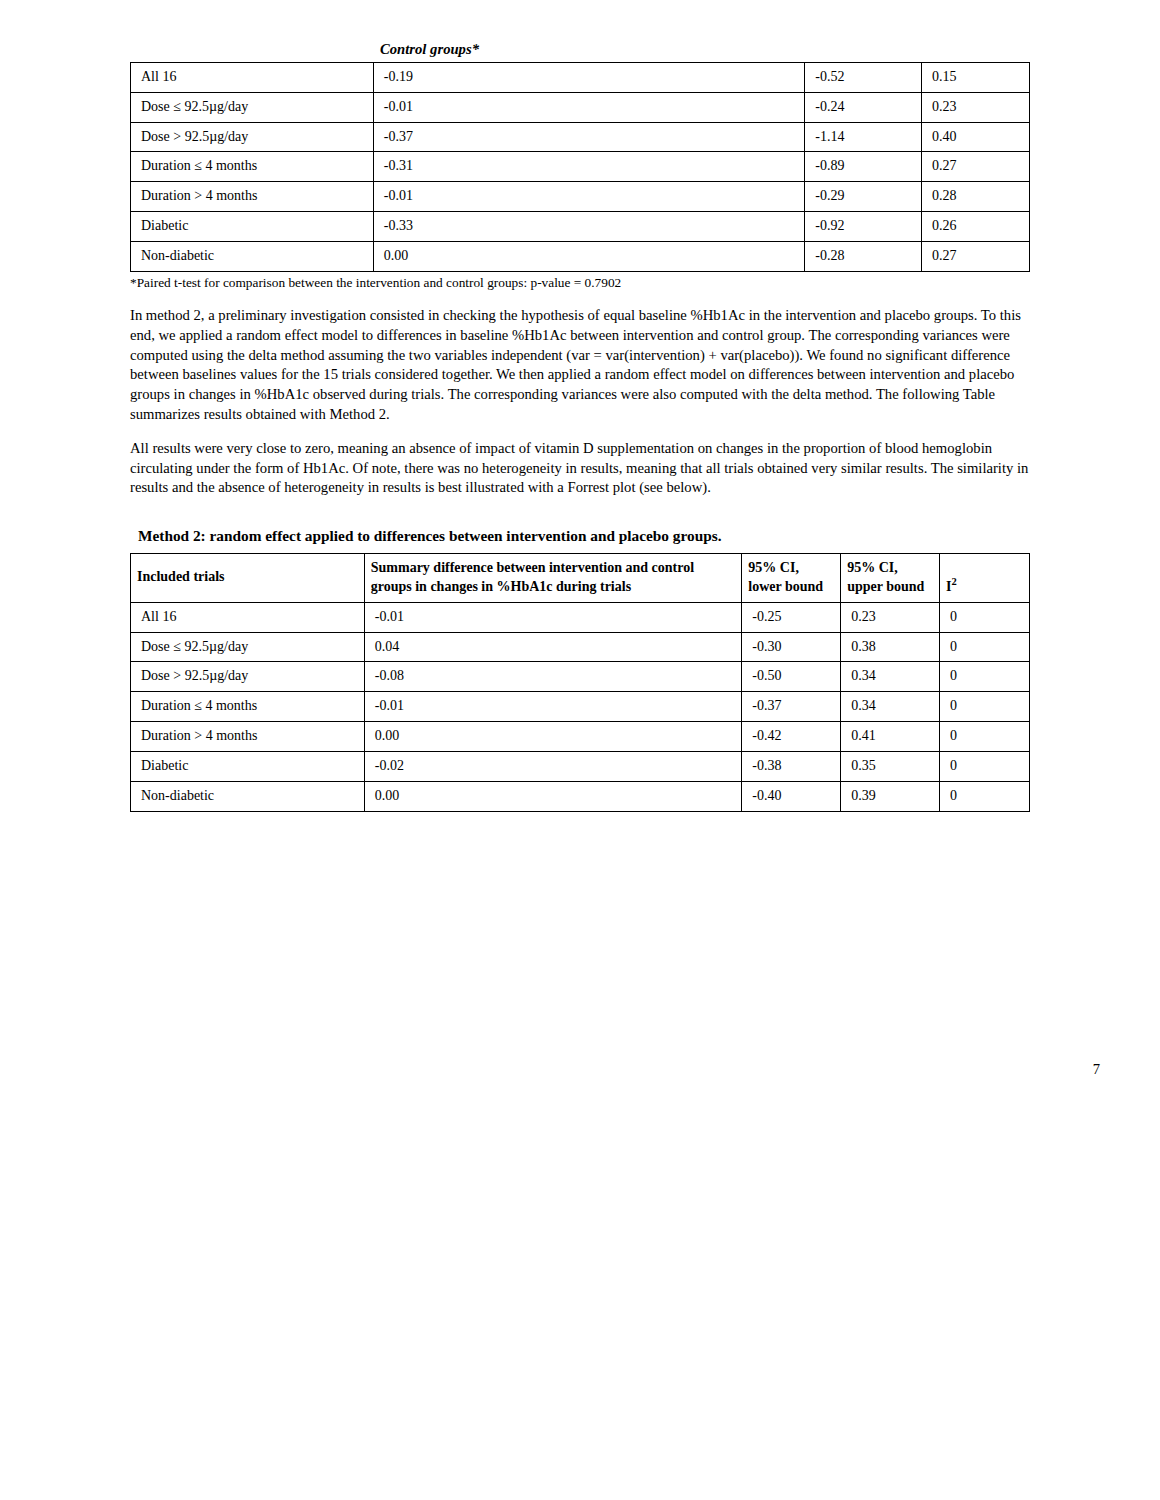Control groups*
| All 16 | -0.19 | -0.52 | 0.15 |
| Dose ≤ 92.5µg/day | -0.01 | -0.24 | 0.23 |
| Dose > 92.5µg/day | -0.37 | -1.14 | 0.40 |
| Duration ≤ 4 months | -0.31 | -0.89 | 0.27 |
| Duration > 4 months | -0.01 | -0.29 | 0.28 |
| Diabetic | -0.33 | -0.92 | 0.26 |
| Non-diabetic | 0.00 | -0.28 | 0.27 |
*Paired t-test for comparison between the intervention and control groups: p-value = 0.7902
In method 2, a preliminary investigation consisted in checking the hypothesis of equal baseline %Hb1Ac in the intervention and placebo groups. To this end, we applied a random effect model to differences in baseline %Hb1Ac between intervention and control group. The corresponding variances were computed using the delta method assuming the two variables independent (var = var(intervention) + var(placebo)). We found no significant difference between baselines values for the 15 trials considered together. We then applied a random effect model on differences between intervention and placebo groups in changes in %HbA1c observed during trials. The corresponding variances were also computed with the delta method. The following Table summarizes results obtained with Method 2.
All results were very close to zero, meaning an absence of impact of vitamin D supplementation on changes in the proportion of blood hemoglobin circulating under the form of Hb1Ac. Of note, there was no heterogeneity in results, meaning that all trials obtained very similar results. The similarity in results and the absence of heterogeneity in results is best illustrated with a Forrest plot (see below).
Method 2: random effect applied to differences between intervention and placebo groups.
| Included trials | Summary difference between intervention and control groups in changes in %HbA1c during trials | 95% CI, lower bound | 95% CI, upper bound | I 2 |
| --- | --- | --- | --- | --- |
| All 16 | -0.01 | -0.25 | 0.23 | 0 |
| Dose ≤ 92.5µg/day | 0.04 | -0.30 | 0.38 | 0 |
| Dose > 92.5µg/day | -0.08 | -0.50 | 0.34 | 0 |
| Duration ≤ 4 months | -0.01 | -0.37 | 0.34 | 0 |
| Duration > 4 months | 0.00 | -0.42 | 0.41 | 0 |
| Diabetic | -0.02 | -0.38 | 0.35 | 0 |
| Non-diabetic | 0.00 | -0.40 | 0.39 | 0 |
7